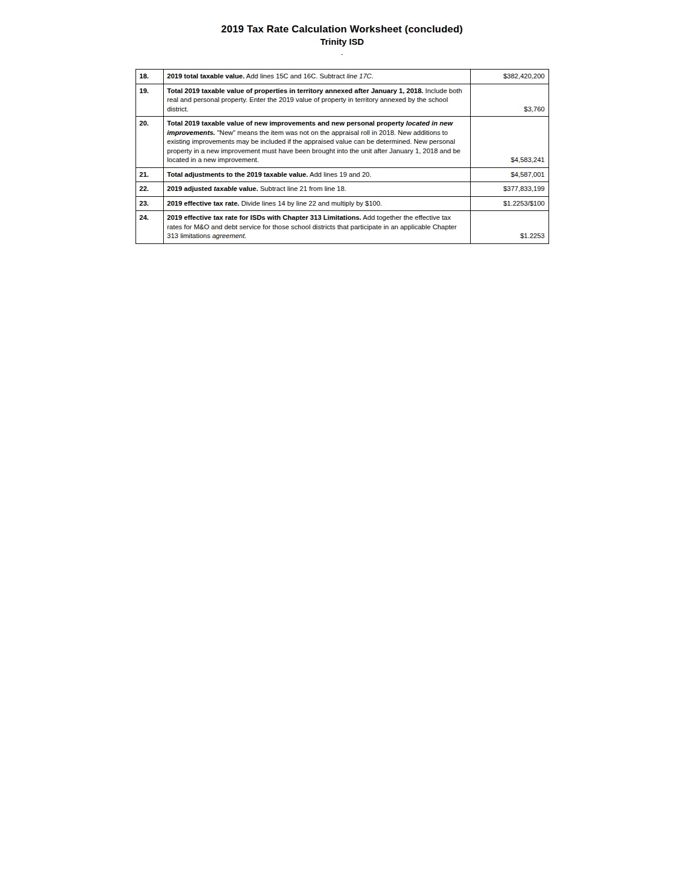2019 Tax Rate Calculation Worksheet (concluded)
Trinity ISD
-
| 18. | 2019 total taxable value. Add lines 15C and 16C. Subtract line 17C. | $382,420,200 |
| 19. | Total 2019 taxable value of properties in territory annexed after January 1, 2018. Include both real and personal property. Enter the 2019 value of property in territory annexed by the school district. | $3,760 |
| 20. | Total 2019 taxable value of new improvements and new personal property located in new improvements. "New" means the item was not on the appraisal roll in 2018. New additions to existing improvements may be included if the appraised value can be determined. New personal property in a new improvement must have been brought into the unit after January 1, 2018 and be located in a new improvement. | $4,583,241 |
| 21. | Total adjustments to the 2019 taxable value. Add lines 19 and 20. | $4,587,001 |
| 22. | 2019 adjusted taxable value. Subtract line 21 from line 18. | $377,833,199 |
| 23. | 2019 effective tax rate. Divide lines 14 by line 22 and multiply by $100. | $1.2253/$100 |
| 24. | 2019 effective tax rate for ISDs with Chapter 313 Limitations. Add together the effective tax rates for M&O and debt service for those school districts that participate in an applicable Chapter 313 limitations agreement. | $1.2253 |